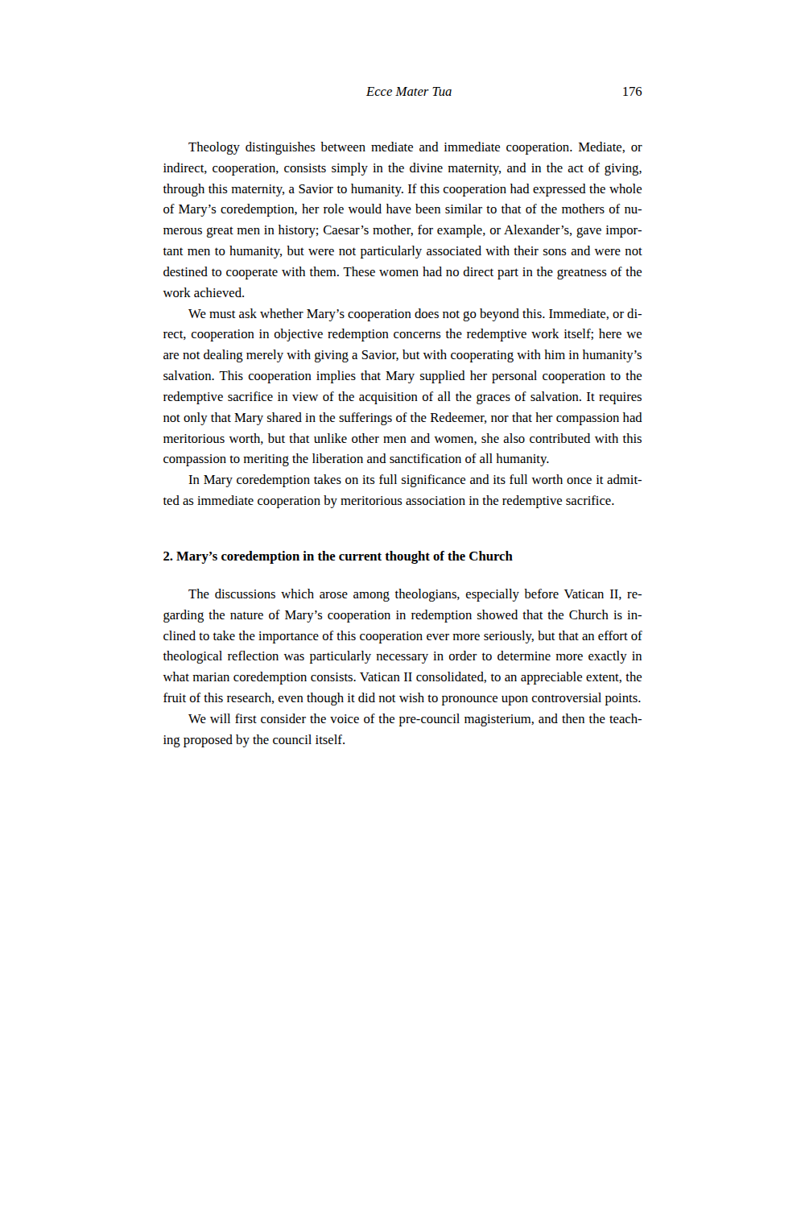Ecce Mater Tua 176
Theology distinguishes between mediate and immediate cooperation. Mediate, or indirect, cooperation, consists simply in the divine maternity, and in the act of giving, through this maternity, a Savior to humanity. If this cooperation had expressed the whole of Mary’s coredemption, her role would have been similar to that of the mothers of numerous great men in history; Caesar’s mother, for example, or Alexander’s, gave important men to humanity, but were not particularly associated with their sons and were not destined to cooperate with them. These women had no direct part in the greatness of the work achieved.
We must ask whether Mary’s cooperation does not go beyond this. Immediate, or direct, cooperation in objective redemption concerns the redemptive work itself; here we are not dealing merely with giving a Savior, but with cooperating with him in humanity’s salvation. This cooperation implies that Mary supplied her personal cooperation to the redemptive sacrifice in view of the acquisition of all the graces of salvation. It requires not only that Mary shared in the sufferings of the Redeemer, nor that her compassion had meritorious worth, but that unlike other men and women, she also contributed with this compassion to meriting the liberation and sanctification of all humanity.
In Mary coredemption takes on its full significance and its full worth once it admitted as immediate cooperation by meritorious association in the redemptive sacrifice.
2. Mary’s coredemption in the current thought of the Church
The discussions which arose among theologians, especially before Vatican II, regarding the nature of Mary’s cooperation in redemption showed that the Church is inclined to take the importance of this cooperation ever more seriously, but that an effort of theological reflection was particularly necessary in order to determine more exactly in what marian coredemption consists. Vatican II consolidated, to an appreciable extent, the fruit of this research, even though it did not wish to pronounce upon controversial points.
We will first consider the voice of the pre-council magisterium, and then the teaching proposed by the council itself.